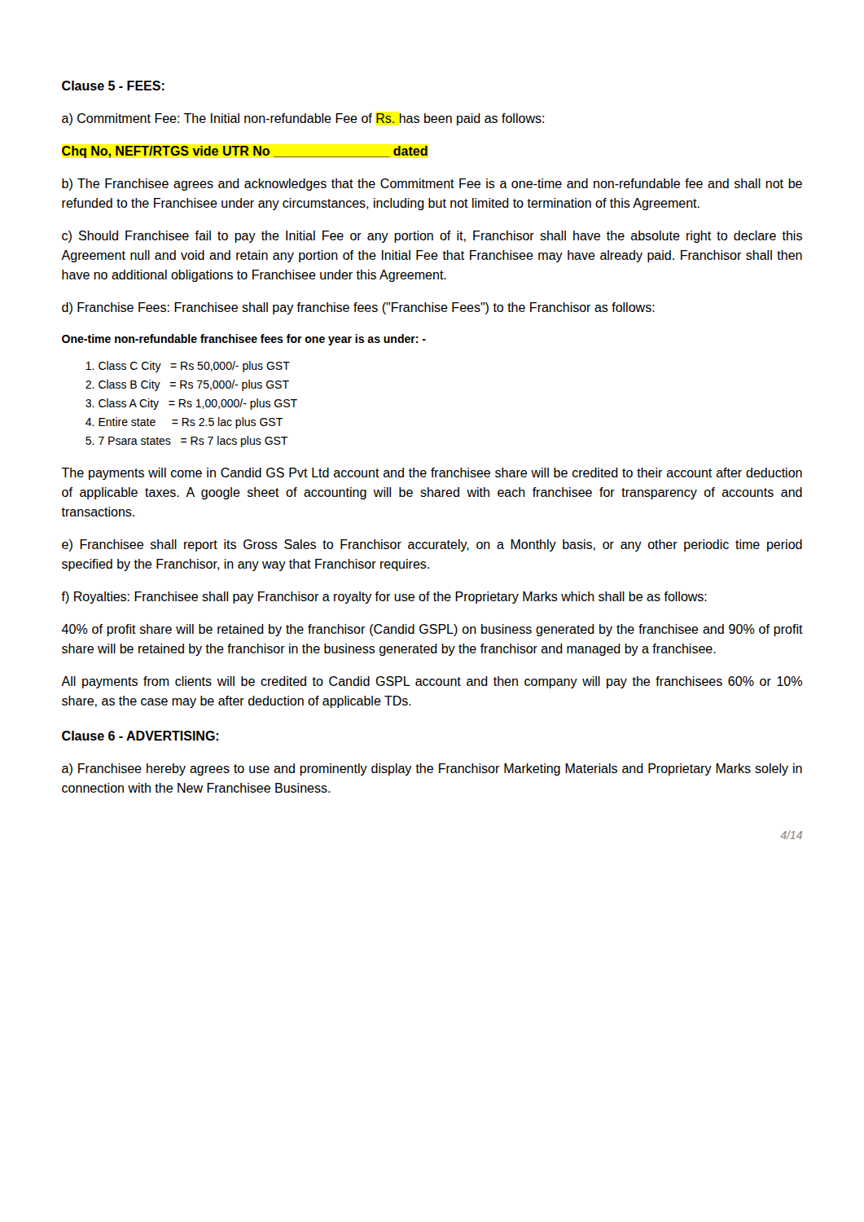Clause 5 - FEES:
a) Commitment Fee: The Initial non-refundable Fee of Rs. has been paid as follows:
Chq No, NEFT/RTGS vide UTR No ________________ dated
b) The Franchisee agrees and acknowledges that the Commitment Fee is a one-time and non-refundable fee and shall not be refunded to the Franchisee under any circumstances, including but not limited to termination of this Agreement.
c) Should Franchisee fail to pay the Initial Fee or any portion of it, Franchisor shall have the absolute right to declare this Agreement null and void and retain any portion of the Initial Fee that Franchisee may have already paid. Franchisor shall then have no additional obligations to Franchisee under this Agreement.
d) Franchise Fees: Franchisee shall pay franchise fees ("Franchise Fees") to the Franchisor as follows:
One-time non-refundable franchisee fees for one year is as under: -
Class C City = Rs 50,000/- plus GST
Class B City = Rs 75,000/- plus GST
Class A City = Rs 1,00,000/- plus GST
Entire state = Rs 2.5 lac plus GST
7 Psara states = Rs 7 lacs plus GST
The payments will come in Candid GS Pvt Ltd account and the franchisee share will be credited to their account after deduction of applicable taxes. A google sheet of accounting will be shared with each franchisee for transparency of accounts and transactions.
e) Franchisee shall report its Gross Sales to Franchisor accurately, on a Monthly basis, or any other periodic time period specified by the Franchisor, in any way that Franchisor requires.
f) Royalties: Franchisee shall pay Franchisor a royalty for use of the Proprietary Marks which shall be as follows:
40% of profit share will be retained by the franchisor (Candid GSPL) on business generated by the franchisee and 90% of profit share will be retained by the franchisor in the business generated by the franchisor and managed by a franchisee.
All payments from clients will be credited to Candid GSPL account and then company will pay the franchisees 60% or 10% share, as the case may be after deduction of applicable TDs.
Clause 6 - ADVERTISING:
a) Franchisee hereby agrees to use and prominently display the Franchisor Marketing Materials and Proprietary Marks solely in connection with the New Franchisee Business.
4/14